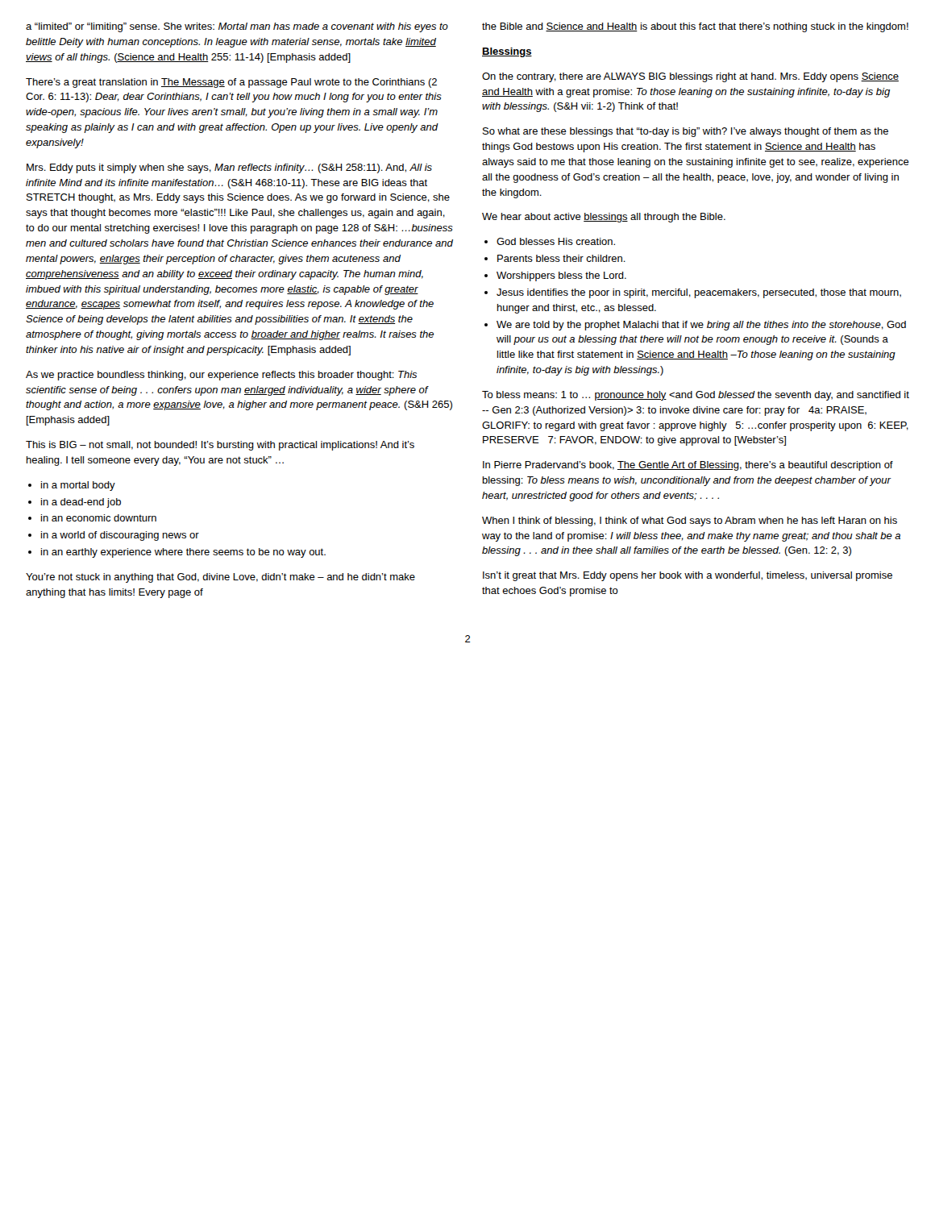a “limited” or “limiting” sense. She writes: Mortal man has made a covenant with his eyes to belittle Deity with human conceptions. In league with material sense, mortals take limited views of all things. (Science and Health 255: 11-14) [Emphasis added]
There’s a great translation in The Message of a passage Paul wrote to the Corinthians (2 Cor. 6: 11-13): Dear, dear Corinthians, I can’t tell you how much I long for you to enter this wide-open, spacious life. Your lives aren’t small, but you’re living them in a small way. I’m speaking as plainly as I can and with great affection. Open up your lives. Live openly and expansively!
Mrs. Eddy puts it simply when she says, Man reflects infinity… (S&H 258:11). And, All is infinite Mind and its infinite manifestation… (S&H 468:10-11). These are BIG ideas that STRETCH thought, as Mrs. Eddy says this Science does. As we go forward in Science, she says that thought becomes more “elastic”!!! Like Paul, she challenges us, again and again, to do our mental stretching exercises! I love this paragraph on page 128 of S&H: …business men and cultured scholars have found that Christian Science enhances their endurance and mental powers, enlarges their perception of character, gives them acuteness and comprehensiveness and an ability to exceed their ordinary capacity. The human mind, imbued with this spiritual understanding, becomes more elastic, is capable of greater endurance, escapes somewhat from itself, and requires less repose. A knowledge of the Science of being develops the latent abilities and possibilities of man. It extends the atmosphere of thought, giving mortals access to broader and higher realms. It raises the thinker into his native air of insight and perspicacity. [Emphasis added]
As we practice boundless thinking, our experience reflects this broader thought: This scientific sense of being . . . confers upon man enlarged individuality, a wider sphere of thought and action, a more expansive love, a higher and more permanent peace. (S&H 265) [Emphasis added]
This is BIG – not small, not bounded! It’s bursting with practical implications! And it’s healing. I tell someone every day, “You are not stuck” …
in a mortal body
in a dead-end job
in an economic downturn
in a world of discouraging news or
in an earthly experience where there seems to be no way out.
You’re not stuck in anything that God, divine Love, didn’t make – and he didn’t make anything that has limits! Every page of
the Bible and Science and Health is about this fact that there’s nothing stuck in the kingdom!
Blessings
On the contrary, there are ALWAYS BIG blessings right at hand. Mrs. Eddy opens Science and Health with a great promise: To those leaning on the sustaining infinite, to-day is big with blessings. (S&H vii: 1-2) Think of that!
So what are these blessings that “to-day is big” with? I’ve always thought of them as the things God bestows upon His creation. The first statement in Science and Health has always said to me that those leaning on the sustaining infinite get to see, realize, experience all the goodness of God’s creation – all the health, peace, love, joy, and wonder of living in the kingdom.
We hear about active blessings all through the Bible.
God blesses His creation.
Parents bless their children.
Worshippers bless the Lord.
Jesus identifies the poor in spirit, merciful, peacemakers, persecuted, those that mourn, hunger and thirst, etc., as blessed.
We are told by the prophet Malachi that if we bring all the tithes into the storehouse, God will pour us out a blessing that there will not be room enough to receive it. (Sounds a little like that first statement in Science and Health –To those leaning on the sustaining infinite, to-day is big with blessings.)
To bless means: 1 to … pronounce holy <and God blessed the seventh day, and sanctified it -- Gen 2:3 (Authorized Version)> 3: to invoke divine care for: pray for 4a: PRAISE, GLORIFY: to regard with great favor : approve highly 5: …confer prosperity upon 6: KEEP, PRESERVE 7: FAVOR, ENDOW: to give approval to [Webster’s]
In Pierre Pradervand’s book, The Gentle Art of Blessing, there’s a beautiful description of blessing: To bless means to wish, unconditionally and from the deepest chamber of your heart, unrestricted good for others and events; . . . .
When I think of blessing, I think of what God says to Abram when he has left Haran on his way to the land of promise: I will bless thee, and make thy name great; and thou shalt be a blessing . . . and in thee shall all families of the earth be blessed. (Gen. 12: 2, 3)
Isn’t it great that Mrs. Eddy opens her book with a wonderful, timeless, universal promise that echoes God’s promise to
2